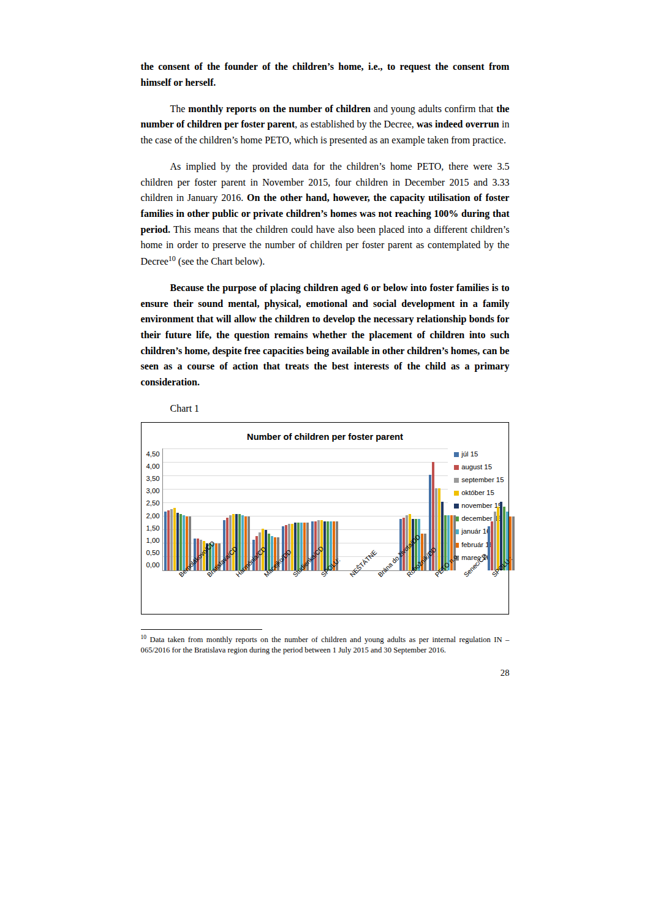the consent of the founder of the children’s home, i.e., to request the consent from himself or herself.
The monthly reports on the number of children and young adults confirm that the number of children per foster parent, as established by the Decree, was indeed overrun in the case of the children’s home PETO, which is presented as an example taken from practice.
As implied by the provided data for the children’s home PETO, there were 3.5 children per foster parent in November 2015, four children in December 2015 and 3.33 children in January 2016. On the other hand, however, the capacity utilisation of foster families in other public or private children’s homes was not reaching 100% during that period. This means that the children could have also been placed into a different children’s home in order to preserve the number of children per foster parent as contemplated by the Decree10 (see the Chart below).
Because the purpose of placing children aged 6 or below into foster families is to ensure their sound mental, physical, emotional and social development in a family environment that will allow the children to develop the necessary relationship bonds for their future life, the question remains whether the placement of children into such children’s home, despite free capacities being available in other children’s homes, can be seen as a course of action that treats the best interests of the child as a primary consideration.
Chart 1
Number of children per foster parent
4,50
4,00
3,50
3,00
2,50
2,00
1,50
1,00
0,50
0,00
júl 15
august 15
september 15
október 15
november 15
december 15
január 16
február 16
marec 16
Bernolákovo/CD Bratislava/CD Harmónia/CD Macejko/DD Studienka/CD SPOLU: NEŠTÁTNE Brána do života/DD Rohožník/DD PETO n.o. Senec/CD SPOLU :
10 Data taken from monthly reports on the number of children and young adults as per internal regulation IN – 065/2016 for the Bratislava region during the period between 1 July 2015 and 30 September 2016.
28